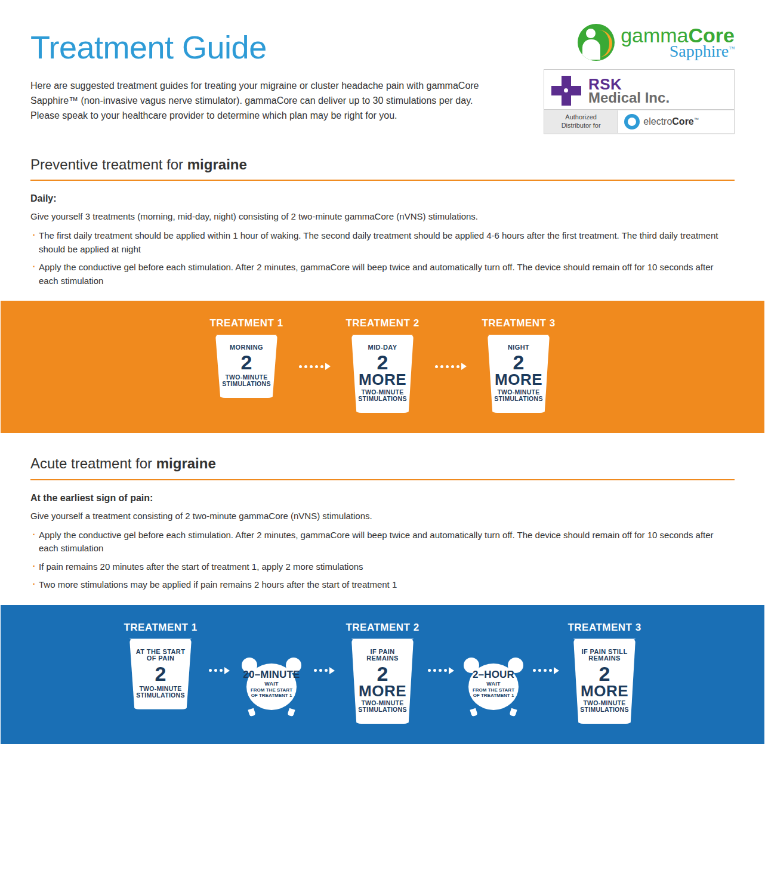Treatment Guide
Here are suggested treatment guides for treating your migraine or cluster headache pain with gammaCore Sapphire™ (non-invasive vagus nerve stimulator). gammaCore can deliver up to 30 stimulations per day. Please speak to your healthcare provider to determine which plan may be right for you.
gamma Core Sapphire™
RSK Medical Inc.
Authorized
Distributor for
electroCore™
Preventive treatment for migraine
Daily:
Give yourself 3 treatments (morning, mid-day, night) consisting of 2 two-minute gammaCore (nVNS) stimulations.
The first daily treatment should be applied within 1 hour of waking. The second daily treatment should be applied 4-6 hours after the first treatment. The third daily treatment should be applied at night
Apply the conductive gel before each stimulation. After 2 minutes, gammaCore will beep twice and automatically turn off. The device should remain off for 10 seconds after each stimulation
Treatment 1
Morning
2
Two-minute
stimulations
Treatment 2
Mid-day
2
MORE
Two-minute
stimulations
Treatment 3
Night
2
MORE
Two-minute
stimulations
Acute treatment for migraine
At the earliest sign of pain:
Give yourself a treatment consisting of 2 two-minute gammaCore (nVNS) stimulations.
Apply the conductive gel before each stimulation. After 2 minutes, gammaCore will beep twice and automatically turn off. The device should remain off for 10 seconds after each stimulation
If pain remains 20 minutes after the start of treatment 1, apply 2 more stimulations
Two more stimulations may be applied if pain remains 2 hours after the start of treatment 1
Treatment 1
At the start of pain
2
Two-minute
stimulations
20–MINUTE
Wait
From the start
of treatment 1
Treatment 2
If pain remains
2
MORE
Two-minute
stimulations
2–HOUR
Wait
From the start
of treatment 1
Treatment 3
If pain still remains
2
MORE
Two-minute
stimulations